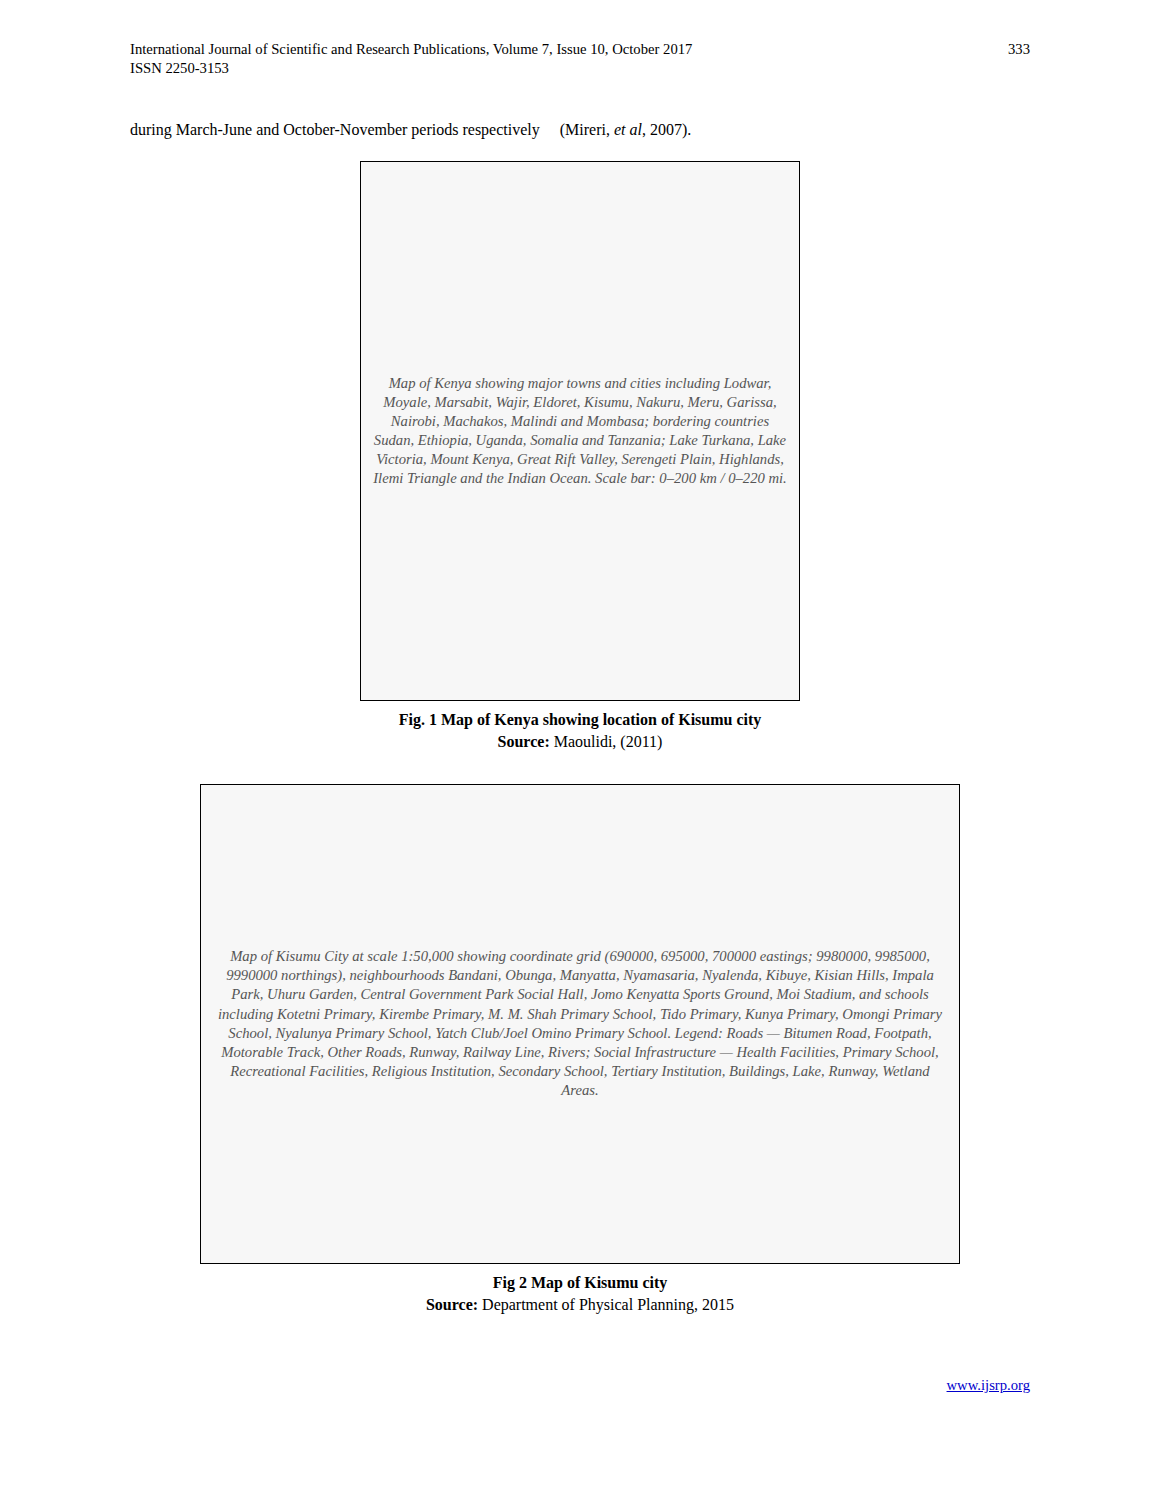International Journal of Scientific and Research Publications, Volume 7, Issue 10, October 2017 ISSN 2250-3153 333
during March-June and October-November periods respectively (Mireri, et al, 2007).
Map of Kenya showing major towns and cities including Lodwar, Moyale, Marsabit, Wajir, Eldoret, Kisumu, Nakuru, Meru, Garissa, Nairobi, Machakos, Malindi and Mombasa; bordering countries Sudan, Ethiopia, Uganda, Somalia and Tanzania; Lake Turkana, Lake Victoria, Mount Kenya, Great Rift Valley, Serengeti Plain, Highlands, Ilemi Triangle and the Indian Ocean. Scale bar: 0–200 km / 0–220 mi.
Fig. 1 Map of Kenya showing location of Kisumu city Source: Maoulidi, (2011)
Map of Kisumu City at scale 1:50,000 showing coordinate grid (690000, 695000, 700000 eastings; 9980000, 9985000, 9990000 northings), neighbourhoods Bandani, Obunga, Manyatta, Nyamasaria, Nyalenda, Kibuye, Kisian Hills, Impala Park, Uhuru Garden, Central Government Park Social Hall, Jomo Kenyatta Sports Ground, Moi Stadium, and schools including Kotetni Primary, Kirembe Primary, M. M. Shah Primary School, Tido Primary, Kunya Primary, Omongi Primary School, Nyalunya Primary School, Yatch Club/Joel Omino Primary School. Legend: Roads — Bitumen Road, Footpath, Motorable Track, Other Roads, Runway, Railway Line, Rivers; Social Infrastructure — Health Facilities, Primary School, Recreational Facilities, Religious Institution, Secondary School, Tertiary Institution, Buildings, Lake, Runway, Wetland Areas.
Fig 2 Map of Kisumu city Source: Department of Physical Planning, 2015
www.ijsrp.org